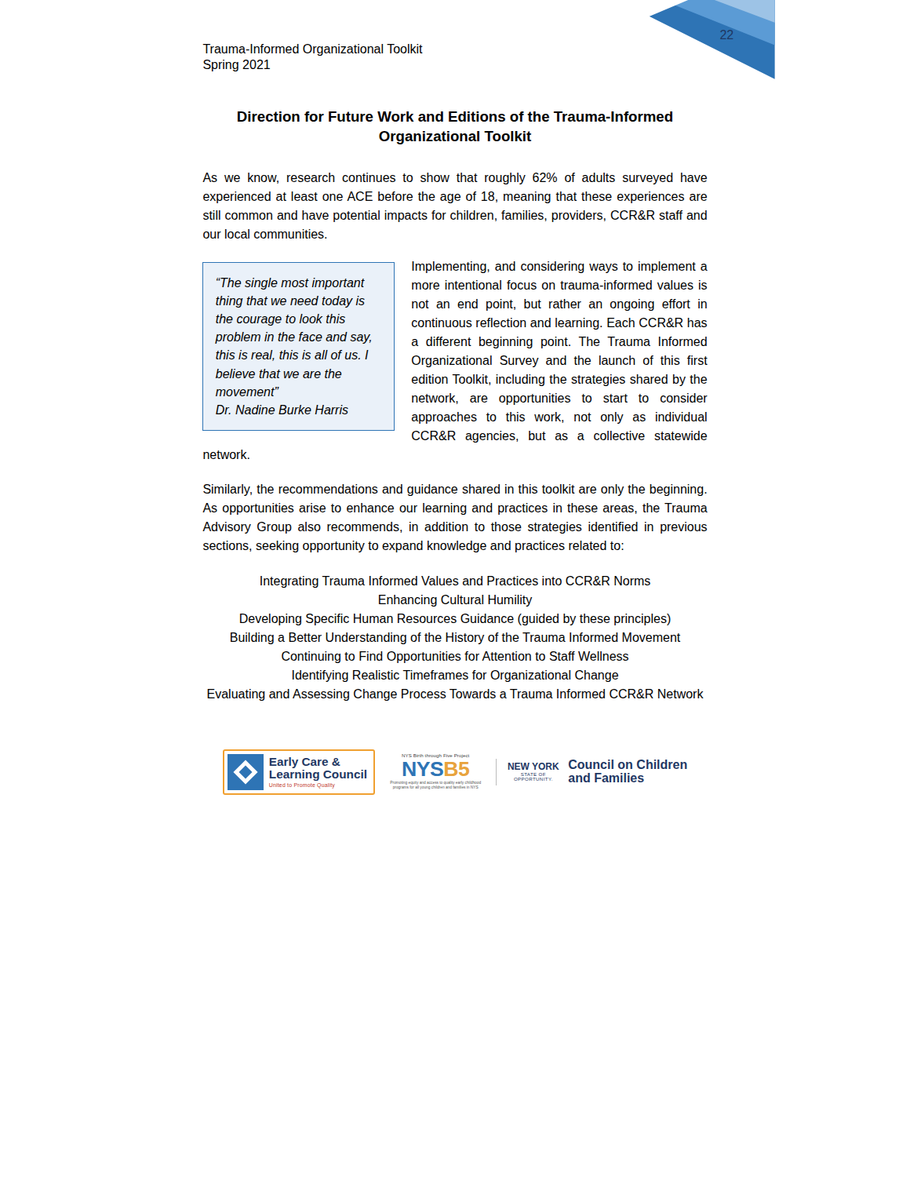22
Trauma-Informed Organizational Toolkit
Spring 2021
Direction for Future Work and Editions of the Trauma-Informed
Organizational Toolkit
As we know, research continues to show that roughly 62% of adults surveyed have experienced at least one ACE before the age of 18, meaning that these experiences are still common and have potential impacts for children, families, providers, CCR&R staff and our local communities.
“The single most important thing that we need today is the courage to look this problem in the face and say, this is real, this is all of us. I believe that we are the movement”
Dr. Nadine Burke Harris
Implementing, and considering ways to implement a more intentional focus on trauma-informed values is not an end point, but rather an ongoing effort in continuous reflection and learning. Each CCR&R has a different beginning point. The Trauma Informed Organizational Survey and the launch of this first edition Toolkit, including the strategies shared by the network, are opportunities to start to consider approaches to this work, not only as individual CCR&R agencies, but as a collective statewide network.
Similarly, the recommendations and guidance shared in this toolkit are only the beginning. As opportunities arise to enhance our learning and practices in these areas, the Trauma Advisory Group also recommends, in addition to those strategies identified in previous sections, seeking opportunity to expand knowledge and practices related to:
Integrating Trauma Informed Values and Practices into CCR&R Norms
Enhancing Cultural Humility
Developing Specific Human Resources Guidance (guided by these principles)
Building a Better Understanding of the History of the Trauma Informed Movement
Continuing to Find Opportunities for Attention to Staff Wellness
Identifying Realistic Timeframes for Organizational Change
Evaluating and Assessing Change Process Towards a Trauma Informed CCR&R Network
Early Care &
Learning Council
United to Promote Quality
NYS Birth through Five Project
NYSB5
Promoting equity and access to quality early childhood programs for all young children and families in NYS
NEW YORK
STATE OF
OPPORTUNITY.
Council on Children
and Families